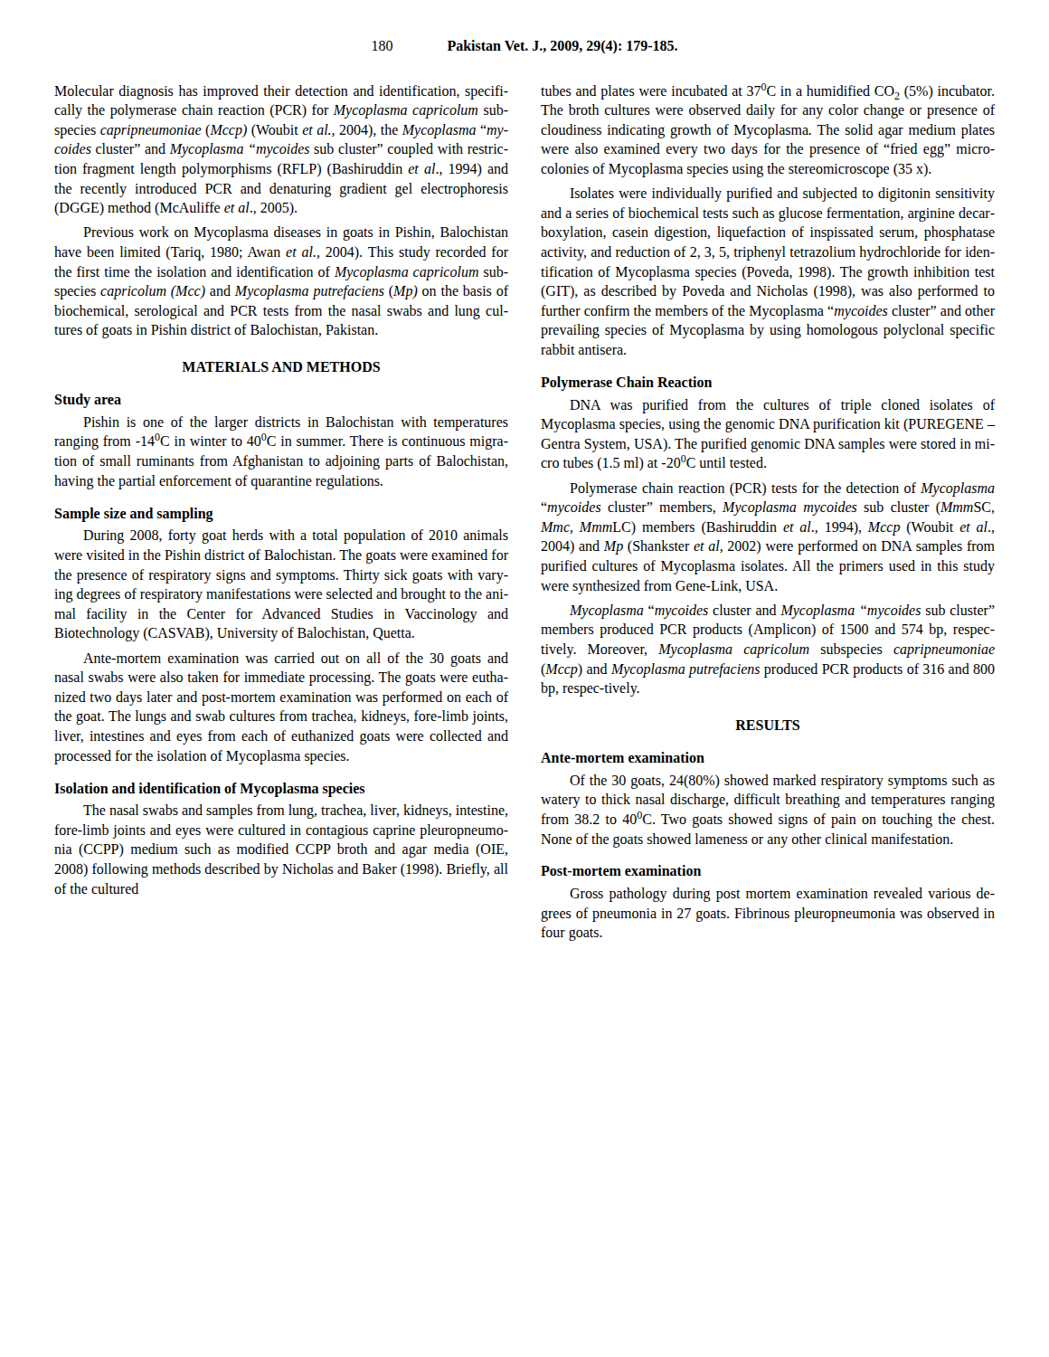180 Pakistan Vet. J., 2009, 29(4): 179-185.
Molecular diagnosis has improved their detection and identification, specifically the polymerase chain reaction (PCR) for Mycoplasma capricolum subspecies capripneumoniae (Mccp) (Woubit et al., 2004), the Mycoplasma “mycoides cluster” and Mycoplasma “mycoides sub cluster” coupled with restriction fragment length polymorphisms (RFLP) (Bashiruddin et al., 1994) and the recently introduced PCR and denaturing gradient gel electrophoresis (DGGE) method (McAuliffe et al., 2005).
Previous work on Mycoplasma diseases in goats in Pishin, Balochistan have been limited (Tariq, 1980; Awan et al., 2004). This study recorded for the first time the isolation and identification of Mycoplasma capricolum subspecies capricolum (Mcc) and Mycoplasma putrefaciens (Mp) on the basis of biochemical, serological and PCR tests from the nasal swabs and lung cultures of goats in Pishin district of Balochistan, Pakistan.
Materials and Methods
Study area
Pishin is one of the larger districts in Balochistan with temperatures ranging from -140C in winter to 400C in summer. There is continuous migration of small ruminants from Afghanistan to adjoining parts of Balochistan, having the partial enforcement of quarantine regulations.
Sample size and sampling
During 2008, forty goat herds with a total population of 2010 animals were visited in the Pishin district of Balochistan. The goats were examined for the presence of respiratory signs and symptoms. Thirty sick goats with varying degrees of respiratory manifestations were selected and brought to the animal facility in the Center for Advanced Studies in Vaccinology and Biotechnology (CASVAB), University of Balochistan, Quetta.
Ante-mortem examination was carried out on all of the 30 goats and nasal swabs were also taken for immediate processing. The goats were euthanized two days later and post-mortem examination was performed on each of the goat. The lungs and swab cultures from trachea, kidneys, fore-limb joints, liver, intestines and eyes from each of euthanized goats were collected and processed for the isolation of Mycoplasma species.
Isolation and identification of Mycoplasma species
The nasal swabs and samples from lung, trachea, liver, kidneys, intestine, fore-limb joints and eyes were cultured in contagious caprine pleuropneumonia (CCPP) medium such as modified CCPP broth and agar media (OIE, 2008) following methods described by Nicholas and Baker (1998). Briefly, all of the cultured
tubes and plates were incubated at 370C in a humidified CO2 (5%) incubator. The broth cultures were observed daily for any color change or presence of cloudiness indicating growth of Mycoplasma. The solid agar medium plates were also examined every two days for the presence of “fried egg” micro-colonies of Mycoplasma species using the stereomicroscope (35 x).
Isolates were individually purified and subjected to digitonin sensitivity and a series of biochemical tests such as glucose fermentation, arginine decarboxylation, casein digestion, liquefaction of inspissated serum, phosphatase activity, and reduction of 2, 3, 5, triphenyl tetrazolium hydrochloride for identification of Mycoplasma species (Poveda, 1998). The growth inhibition test (GIT), as described by Poveda and Nicholas (1998), was also performed to further confirm the members of the Mycoplasma “mycoides cluster” and other prevailing species of Mycoplasma by using homologous polyclonal specific rabbit antisera.
Polymerase Chain Reaction
DNA was purified from the cultures of triple cloned isolates of Mycoplasma species, using the genomic DNA purification kit (PUREGENE – Gentra System, USA). The purified genomic DNA samples were stored in micro tubes (1.5 ml) at -200C until tested.
Polymerase chain reaction (PCR) tests for the detection of Mycoplasma “mycoides cluster” members, Mycoplasma mycoides sub cluster (Mmm SC, Mmc, Mmm LC) members (Bashiruddin et al., 1994), Mccp (Woubit et al., 2004) and Mp (Shankster et al, 2002) were performed on DNA samples from purified cultures of Mycoplasma isolates. All the primers used in this study were synthesized from Gene-Link, USA.
Mycoplasma “mycoides cluster and Mycoplasma “mycoides sub cluster” members produced PCR products (Amplicon) of 1500 and 574 bp, respectively. Moreover, Mycoplasma capricolum subspecies capripneumoniae (Mccp) and Mycoplasma putrefaciens produced PCR products of 316 and 800 bp, respec-tively.
Results
Ante-mortem examination
Of the 30 goats, 24(80%) showed marked respiratory symptoms such as watery to thick nasal discharge, difficult breathing and temperatures ranging from 38.2 to 400C. Two goats showed signs of pain on touching the chest. None of the goats showed lameness or any other clinical manifestation.
Post-mortem examination
Gross pathology during post mortem examination revealed various degrees of pneumonia in 27 goats. Fibrinous pleuropneumonia was observed in four goats.